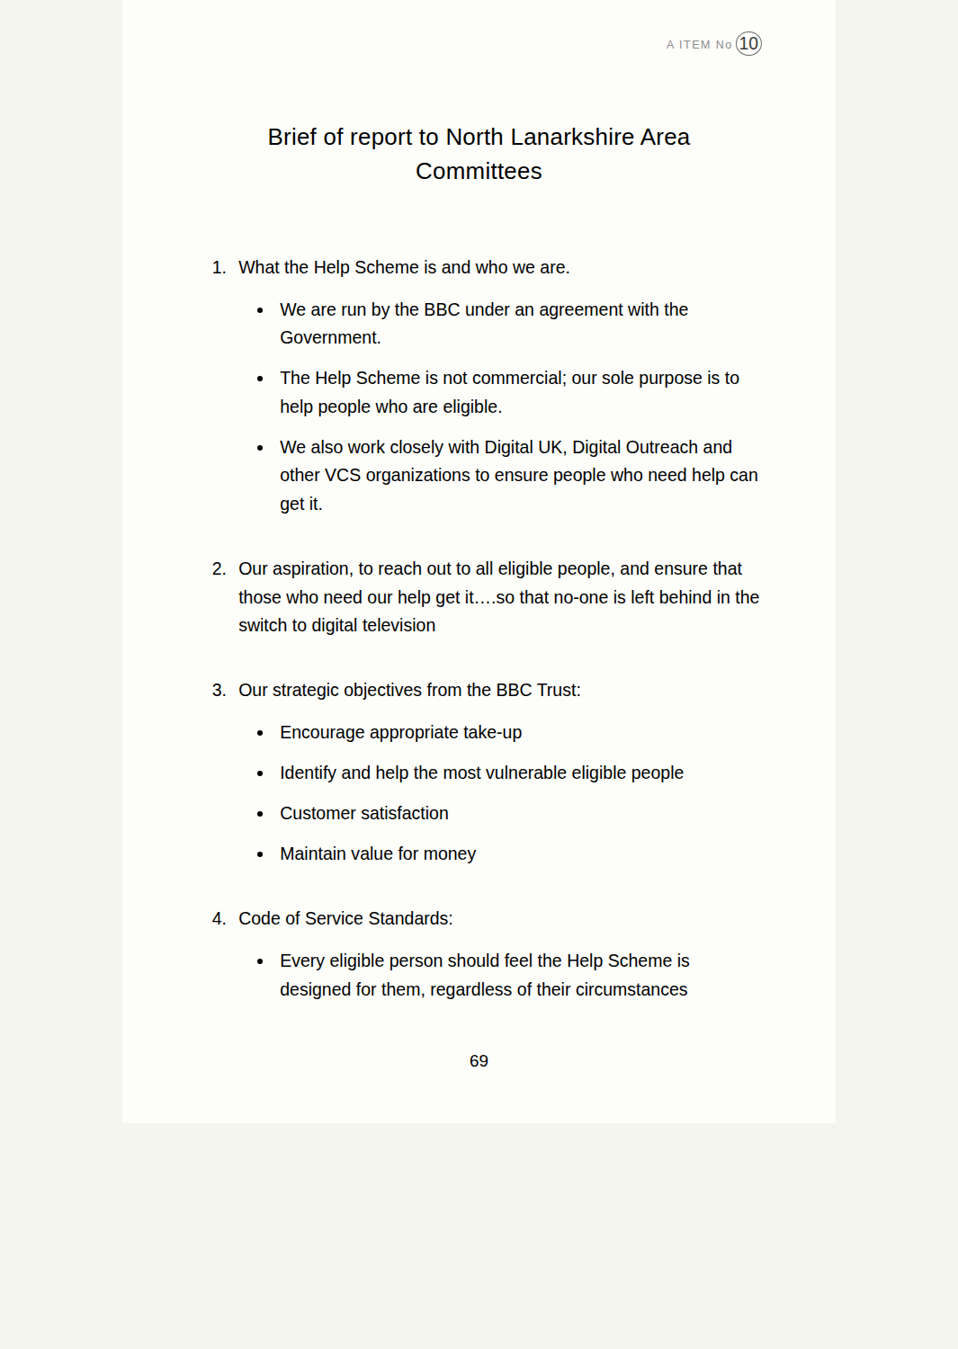A ITEM No10
Brief of report to North Lanarkshire Area
Committees
What the Help Scheme is and who we are.
We are run by the BBC under an agreement with the Government.
The Help Scheme is not commercial; our sole purpose is to help people who are eligible.
We also work closely with Digital UK, Digital Outreach and other VCS organizations to ensure people who need help can get it.
Our aspiration, to reach out to all eligible people, and ensure that those who need our help get it….so that no-one is left behind in the switch to digital television
Our strategic objectives from the BBC Trust:
Encourage appropriate take-up
Identify and help the most vulnerable eligible people
Customer satisfaction
Maintain value for money
Code of Service Standards:
Every eligible person should feel the Help Scheme is designed for them, regardless of their circumstances
69